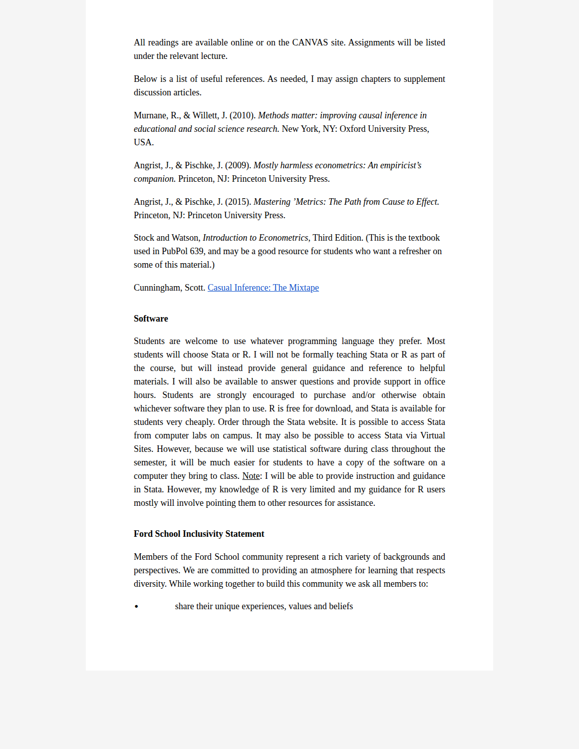All readings are available online or on the CANVAS site. Assignments will be listed under the relevant lecture.
Below is a list of useful references. As needed, I may assign chapters to supplement discussion articles.
Murnane, R., & Willett, J. (2010). Methods matter: improving causal inference in educational and social science research. New York, NY: Oxford University Press, USA.
Angrist, J., & Pischke, J. (2009). Mostly harmless econometrics: An empiricist’s companion. Princeton, NJ: Princeton University Press.
Angrist, J., & Pischke, J. (2015). Mastering ’Metrics: The Path from Cause to Effect. Princeton, NJ: Princeton University Press.
Stock and Watson, Introduction to Econometrics, Third Edition. (This is the textbook used in PubPol 639, and may be a good resource for students who want a refresher on some of this material.)
Cunningham, Scott. Casual Inference: The Mixtape
Software
Students are welcome to use whatever programming language they prefer. Most students will choose Stata or R. I will not be formally teaching Stata or R as part of the course, but will instead provide general guidance and reference to helpful materials. I will also be available to answer questions and provide support in office hours. Students are strongly encouraged to purchase and/or otherwise obtain whichever software they plan to use. R is free for download, and Stata is available for students very cheaply. Order through the Stata website. It is possible to access Stata from computer labs on campus. It may also be possible to access Stata via Virtual Sites. However, because we will use statistical software during class throughout the semester, it will be much easier for students to have a copy of the software on a computer they bring to class. Note: I will be able to provide instruction and guidance in Stata. However, my knowledge of R is very limited and my guidance for R users mostly will involve pointing them to other resources for assistance.
Ford School Inclusivity Statement
Members of the Ford School community represent a rich variety of backgrounds and perspectives. We are committed to providing an atmosphere for learning that respects diversity. While working together to build this community we ask all members to:
share their unique experiences, values and beliefs